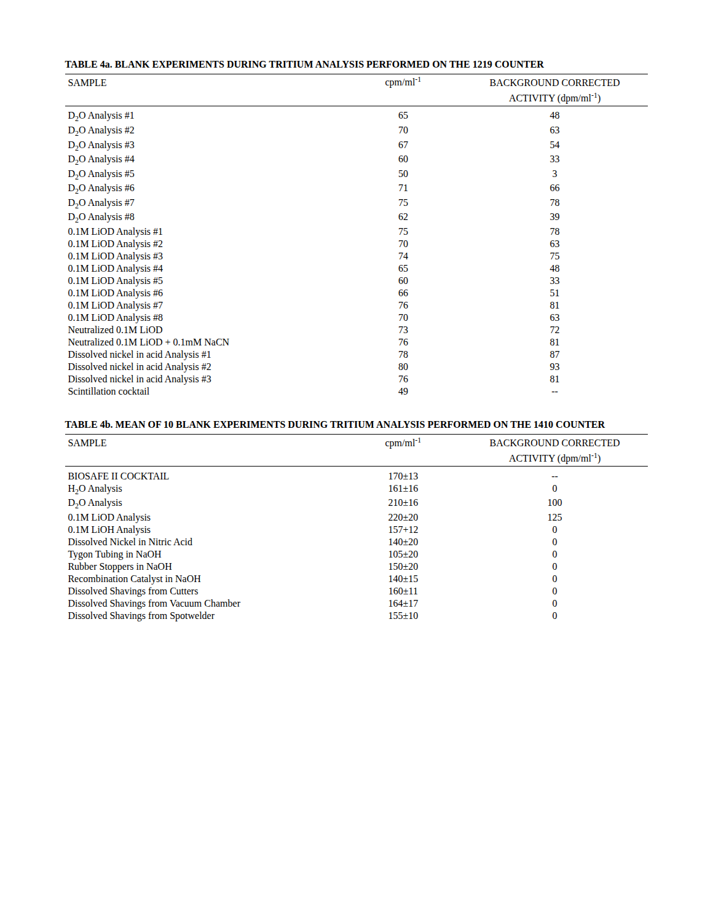TABLE 4a. BLANK EXPERIMENTS DURING TRITIUM ANALYSIS PERFORMED ON THE 1219 COUNTER
| SAMPLE | cpm/ml -1 | BACKGROUND CORRECTED |
| --- | --- | --- |
| | | ACTIVITY (dpm/ml -1 ) |
| D 2 O Analysis #1 | 65 | 48 |
| D 2 O Analysis #2 | 70 | 63 |
| D 2 O Analysis #3 | 67 | 54 |
| D 2 O Analysis #4 | 60 | 33 |
| D 2 O Analysis #5 | 50 | 3 |
| D 2 O Analysis #6 | 71 | 66 |
| D 2 O Analysis #7 | 75 | 78 |
| D 2 O Analysis #8 | 62 | 39 |
| 0.1M LiOD Analysis #1 | 75 | 78 |
| 0.1M LiOD Analysis #2 | 70 | 63 |
| 0.1M LiOD Analysis #3 | 74 | 75 |
| 0.1M LiOD Analysis #4 | 65 | 48 |
| 0.1M LiOD Analysis #5 | 60 | 33 |
| 0.1M LiOD Analysis #6 | 66 | 51 |
| 0.1M LiOD Analysis #7 | 76 | 81 |
| 0.1M LiOD Analysis #8 | 70 | 63 |
| Neutralized 0.1M LiOD | 73 | 72 |
| Neutralized 0.1M LiOD + 0.1mM NaCN | 76 | 81 |
| Dissolved nickel in acid Analysis #1 | 78 | 87 |
| Dissolved nickel in acid Analysis #2 | 80 | 93 |
| Dissolved nickel in acid Analysis #3 | 76 | 81 |
| Scintillation cocktail | 49 | -- |
TABLE 4b. MEAN OF 10 BLANK EXPERIMENTS DURING TRITIUM ANALYSIS PERFORMED ON THE 1410 COUNTER
| SAMPLE | cpm/ml -1 | BACKGROUND CORRECTED |
| --- | --- | --- |
| | | ACTIVITY (dpm/ml -1 ) |
| BIOSAFE II COCKTAIL | 170±13 | -- |
| H 2 O Analysis | 161±16 | 0 |
| D 2 O Analysis | 210±16 | 100 |
| 0.1M LiOD Analysis | 220±20 | 125 |
| 0.1M LiOH Analysis | 157+12 | 0 |
| Dissolved Nickel in Nitric Acid | 140±20 | 0 |
| Tygon Tubing in NaOH | 105±20 | 0 |
| Rubber Stoppers in NaOH | 150±20 | 0 |
| Recombination Catalyst in NaOH | 140±15 | 0 |
| Dissolved Shavings from Cutters | 160±11 | 0 |
| Dissolved Shavings from Vacuum Chamber | 164±17 | 0 |
| Dissolved Shavings from Spotwelder | 155±10 | 0 |